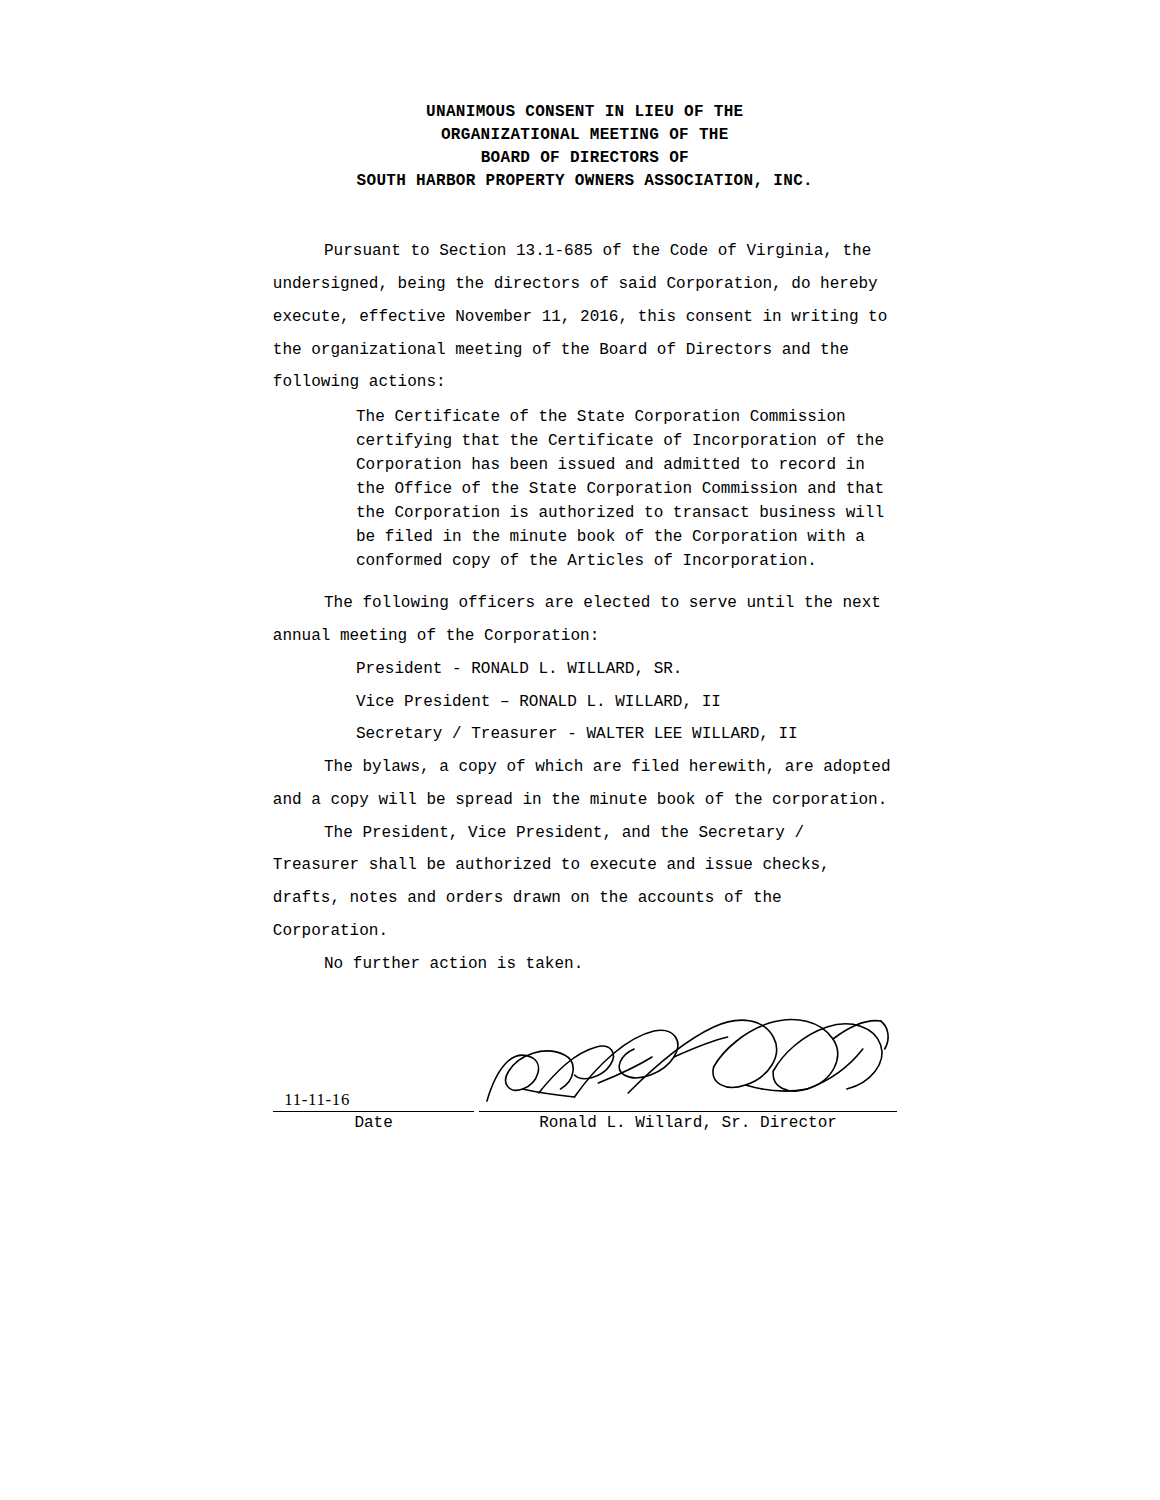UNANIMOUS CONSENT IN LIEU OF THE
ORGANIZATIONAL MEETING OF THE
BOARD OF DIRECTORS OF
SOUTH HARBOR PROPERTY OWNERS ASSOCIATION, INC.
Pursuant to Section 13.1-685 of the Code of Virginia, the undersigned, being the directors of said Corporation, do hereby execute, effective November 11, 2016, this consent in writing to the organizational meeting of the Board of Directors and the following actions:
The Certificate of the State Corporation Commission certifying that the Certificate of Incorporation of the Corporation has been issued and admitted to record in the Office of the State Corporation Commission and that the Corporation is authorized to transact business will be filed in the minute book of the Corporation with a conformed copy of the Articles of Incorporation.
The following officers are elected to serve until the next annual meeting of the Corporation:
President - RONALD L. WILLARD, SR.
Vice President – RONALD L. WILLARD, II
Secretary / Treasurer - WALTER LEE WILLARD, II
The bylaws, a copy of which are filed herewith, are adopted and a copy will be spread in the minute book of the corporation.
The President, Vice President, and the Secretary / Treasurer shall be authorized to execute and issue checks, drafts, notes and orders drawn on the accounts of the Corporation.
No further action is taken.
11-11-16
Date
Ronald L. Willard, Sr. Director